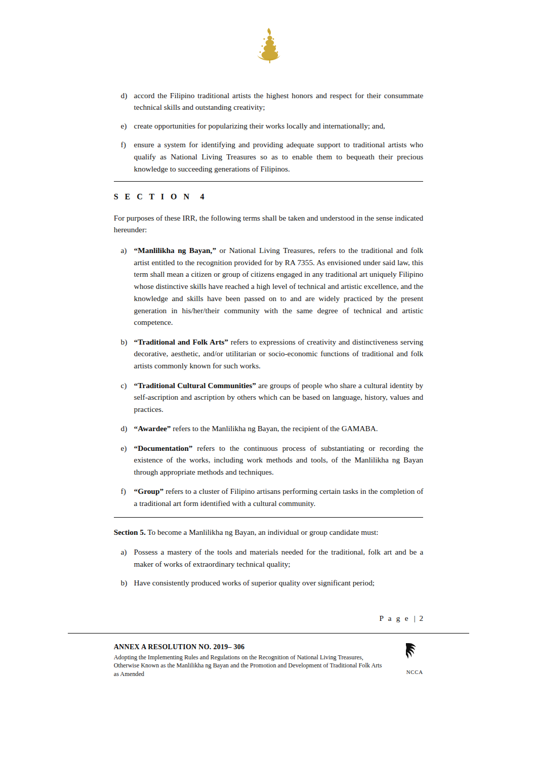d) accord the Filipino traditional artists the highest honors and respect for their consummate technical skills and outstanding creativity;
e) create opportunities for popularizing their works locally and internationally; and,
f) ensure a system for identifying and providing adequate support to traditional artists who qualify as National Living Treasures so as to enable them to bequeath their precious knowledge to succeeding generations of Filipinos.
S E C T I O N 4
For purposes of these IRR, the following terms shall be taken and understood in the sense indicated hereunder:
a)“Manlilikha ng Bayan,” or National Living Treasures, refers to the traditional and folk artist entitled to the recognition provided for by RA 7355. As envisioned under said law, this term shall mean a citizen or group of citizens engaged in any traditional art uniquely Filipino whose distinctive skills have reached a high level of technical and artistic excellence, and the knowledge and skills have been passed on to and are widely practiced by the present generation in his/her/their community with the same degree of technical and artistic competence.
b)“Traditional and Folk Arts” refers to expressions of creativity and distinctiveness serving decorative, aesthetic, and/or utilitarian or socio-economic functions of traditional and folk artists commonly known for such works.
c)“Traditional Cultural Communities” are groups of people who share a cultural identity by self-ascription and ascription by others which can be based on language, history, values and practices.
d)“Awardee” refers to the Manlilikha ng Bayan, the recipient of the GAMABA.
e)“Documentation” refers to the continuous process of substantiating or recording the existence of the works, including work methods and tools, of the Manlilikha ng Bayan through appropriate methods and techniques.
f)“Group” refers to a cluster of Filipino artisans performing certain tasks in the completion of a traditional art form identified with a cultural community.
Section 5. To become a Manlilikha ng Bayan, an individual or group candidate must:
a) Possess a mastery of the tools and materials needed for the traditional, folk art and be a maker of works of extraordinary technical quality;
b) Have consistently produced works of superior quality over significant period;
P a g e| 2
ANNEX A RESOLUTION NO. 2019– 306
Adopting the Implementing Rules and Regulations on the Recognition of National Living Treasures, Otherwise Known as the Manlilikha ng Bayan and the Promotion and Development of Traditional Folk Arts as Amended
NCCA